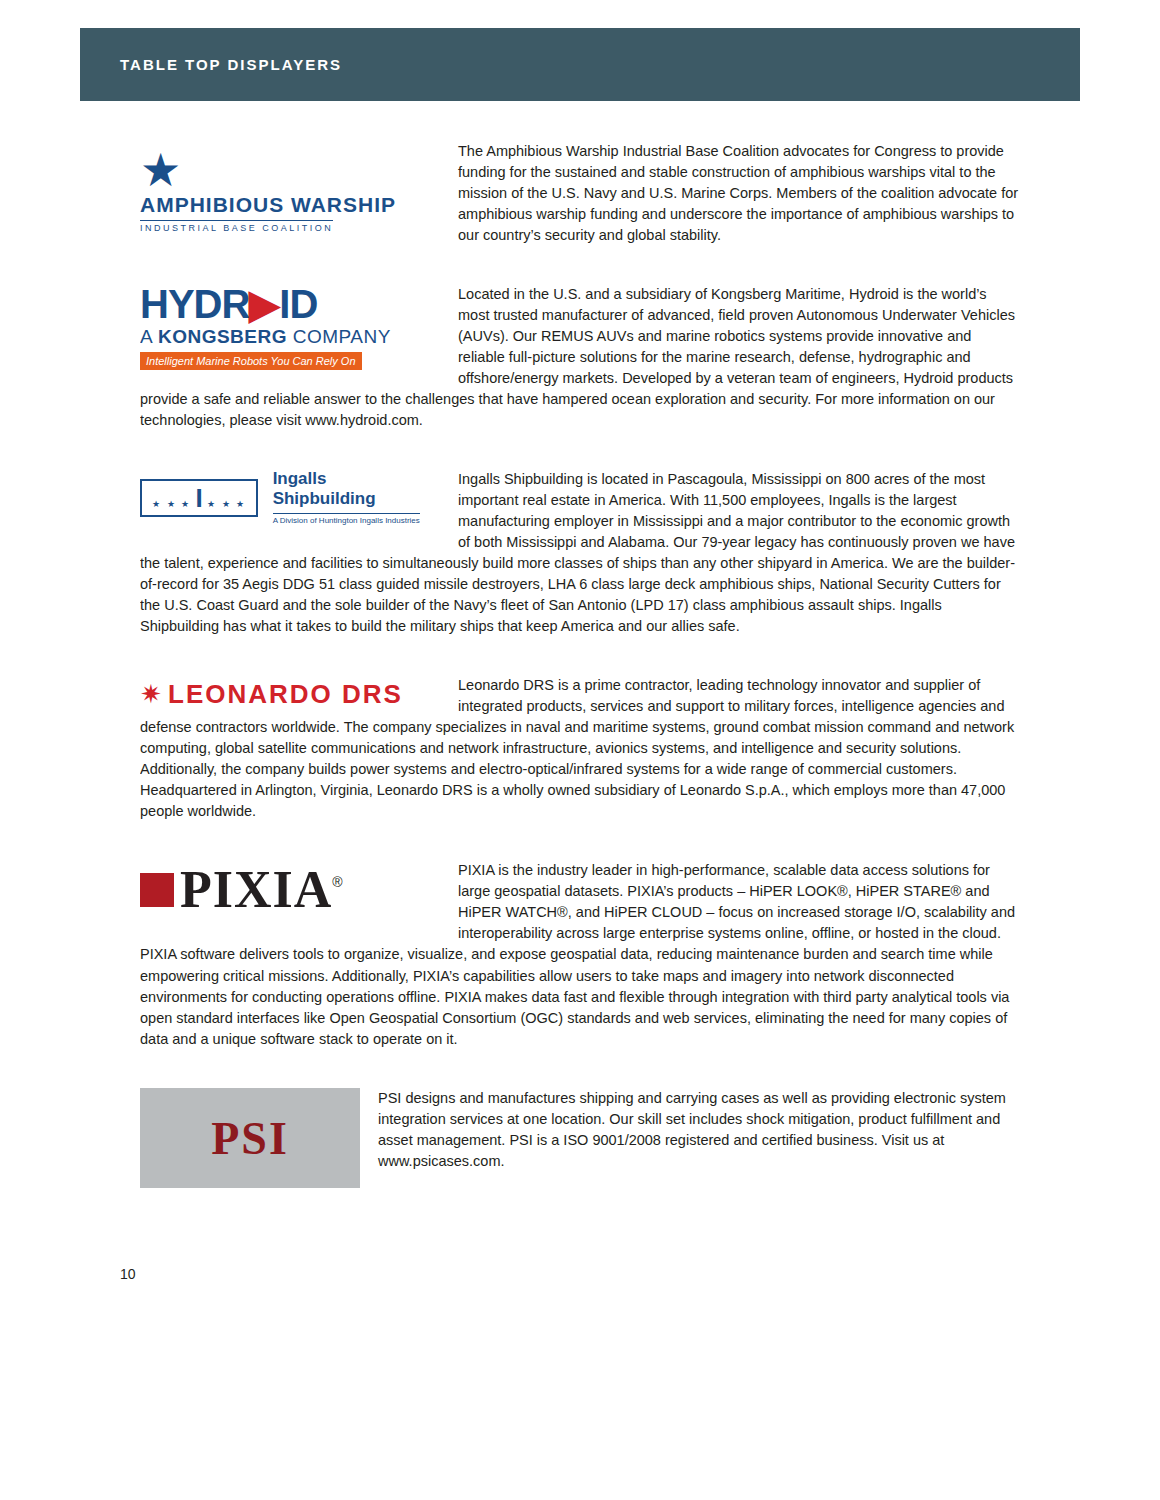Table Top Displayers
★ AMPHIBIOUS WARSHIP
INDUSTRIAL BASE COALITION
The Amphibious Warship Industrial Base Coalition advocates for Congress to provide funding for the sustained and stable construction of amphibious warships vital to the mission of the U.S. Navy and U.S. Marine Corps. Members of the coalition advocate for amphibious warship funding and underscore the importance of amphibious warships to our country’s security and global stability.
HYDR▶ID
A KONGSBERG COMPANY
Intelligent Marine Robots You Can Rely On
Located in the U.S. and a subsidiary of Kongsberg Maritime, Hydroid is the world’s most trusted manufacturer of advanced, field proven Autonomous Underwater Vehicles (AUVs). Our REMUS AUVs and marine robotics systems provide innovative and reliable full-picture solutions for the marine research, defense, hydrographic and offshore/energy markets. Developed by a veteran team of engineers, Hydroid products provide a safe and reliable answer to the challenges that have hampered ocean exploration and security. For more information on our technologies, please visit www.hydroid.com.
★ ★ ★ I ★ ★ ★ Ingalls
Shipbuilding
A Division of Huntington Ingalls Industries
Ingalls Shipbuilding is located in Pascagoula, Mississippi on 800 acres of the most important real estate in America. With 11,500 employees, Ingalls is the largest manufacturing employer in Mississippi and a major contributor to the economic growth of both Mississippi and Alabama. Our 79-year legacy has continuously proven we have the talent, experience and facilities to simultaneously build more classes of ships than any other shipyard in America. We are the builder-of-record for 35 Aegis DDG 51 class guided missile destroyers, LHA 6 class large deck amphibious ships, National Security Cutters for the U.S. Coast Guard and the sole builder of the Navy’s fleet of San Antonio (LPD 17) class amphibious assault ships. Ingalls Shipbuilding has what it takes to build the military ships that keep America and our allies safe.
✷LEONARDO DRS
Leonardo DRS is a prime contractor, leading technology innovator and supplier of integrated products, services and support to military forces, intelligence agencies and defense contractors worldwide. The company specializes in naval and maritime systems, ground combat mission command and network computing, global satellite communications and network infrastructure, avionics systems, and intelligence and security solutions. Additionally, the company builds power systems and electro-optical/infrared systems for a wide range of commercial customers. Headquartered in Arlington, Virginia, Leonardo DRS is a wholly owned subsidiary of Leonardo S.p.A., which employs more than 47,000 people worldwide.
PIXIA®
PIXIA is the industry leader in high-performance, scalable data access solutions for large geospatial datasets. PIXIA’s products – HiPER LOOK®, HiPER STARE® and HiPER WATCH®, and HiPER CLOUD – focus on increased storage I/O, scalability and interoperability across large enterprise systems online, offline, or hosted in the cloud. PIXIA software delivers tools to organize, visualize, and expose geospatial data, reducing maintenance burden and search time while empowering critical missions. Additionally, PIXIA’s capabilities allow users to take maps and imagery into network disconnected environments for conducting operations offline. PIXIA makes data fast and flexible through integration with third party analytical tools via open standard interfaces like Open Geospatial Consortium (OGC) standards and web services, eliminating the need for many copies of data and a unique software stack to operate on it.
PSI
PSI designs and manufactures shipping and carrying cases as well as providing electronic system integration services at one location. Our skill set includes shock mitigation, product fulfillment and asset management. PSI is a ISO 9001/2008 registered and certified business. Visit us at www.psicases.com.
10